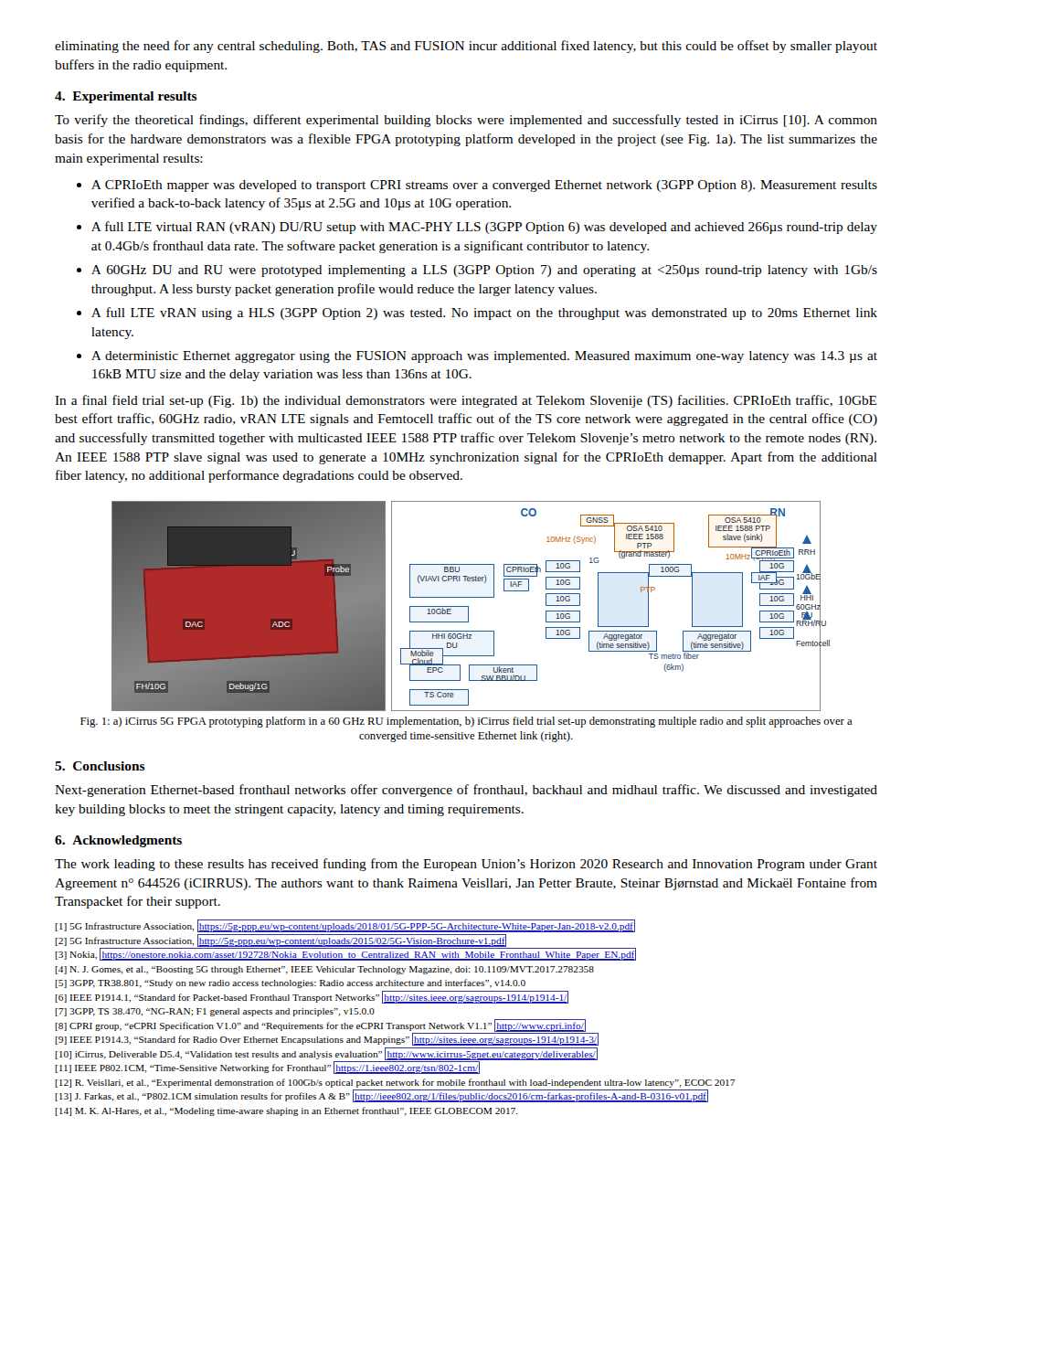eliminating the need for any central scheduling. Both, TAS and FUSION incur additional fixed latency, but this could be offset by smaller playout buffers in the radio equipment.
4. Experimental results
To verify the theoretical findings, different experimental building blocks were implemented and successfully tested in iCirrus [10]. A common basis for the hardware demonstrators was a flexible FPGA prototyping platform developed in the project (see Fig. 1a). The list summarizes the main experimental results:
A CPRIoEth mapper was developed to transport CPRI streams over a converged Ethernet network (3GPP Option 8). Measurement results verified a back-to-back latency of 35µs at 2.5G and 10µs at 10G operation.
A full LTE virtual RAN (vRAN) DU/RU setup with MAC-PHY LLS (3GPP Option 6) was developed and achieved 266µs round-trip delay at 0.4Gb/s fronthaul data rate. The software packet generation is a significant contributor to latency.
A 60GHz DU and RU were prototyped implementing a LLS (3GPP Option 7) and operating at <250µs round-trip latency with 1Gb/s throughput. A less bursty packet generation profile would reduce the larger latency values.
A full LTE vRAN using a HLS (3GPP Option 2) was tested. No impact on the throughput was demonstrated up to 20ms Ethernet link latency.
A deterministic Ethernet aggregator using the FUSION approach was implemented. Measured maximum one-way latency was 14.3 µs at 16kB MTU size and the delay variation was less than 136ns at 10G.
In a final field trial set-up (Fig. 1b) the individual demonstrators were integrated at Telekom Slovenije (TS) facilities. CPRIoEth traffic, 10GbE best effort traffic, 60GHz radio, vRAN LTE signals and Femtocell traffic out of the TS core network were aggregated in the central office (CO) and successfully transmitted together with multicasted IEEE 1588 PTP traffic over Telekom Slovenje’s metro network to the remote nodes (RN). An IEEE 1588 PTP slave signal was used to generate a 10MHz synchronization signal for the CPRIoEth demapper. Apart from the additional fiber latency, no additional performance degradations could be observed.
DAC ADC RU Probe FH/10G Debug/1G
CO RN
BBU
(VIAVI CPRI Tester)
10GbE
HHI 60GHz
DU
EPC
Ukent
SW BBU/DU
TS Core
Mobile
Cloud
CPRIoEth
IAF
10G
10G
10G
10G
10G
100G
Aggregator
(time sensitive)
Aggregator
(time sensitive)
OSA 5410
IEEE 1588 PTP
(grand master)
OSA 5410
IEEE 1588 PTP
slave (sink)
GNSS
10MHz (Sync) 10MHz (Sync) PTP 1G TS metro fiber
(6km)
10G
10G
10G
10G
10G
CPRIoEth
IAF
RRH
10GbE
HHI 60GHz
RU
RRH/RU
Femtocell
Fig. 1: a) iCirrus 5G FPGA prototyping platform in a 60 GHz RU implementation, b) iCirrus field trial set-up demonstrating multiple radio and split approaches over a converged time-sensitive Ethernet link (right).
5. Conclusions
Next-generation Ethernet-based fronthaul networks offer convergence of fronthaul, backhaul and midhaul traffic. We discussed and investigated key building blocks to meet the stringent capacity, latency and timing requirements.
6. Acknowledgments
The work leading to these results has received funding from the European Union’s Horizon 2020 Research and Innovation Program under Grant Agreement n° 644526 (iCIRRUS). The authors want to thank Raimena Veisllari, Jan Petter Braute, Steinar Bjørnstad and Mickaël Fontaine from Transpacket for their support.
[1] 5G Infrastructure Association, https://5g-ppp.eu/wp-content/uploads/2018/01/5G-PPP-5G-Architecture-White-Paper-Jan-2018-v2.0.pdf
[2] 5G Infrastructure Association, http://5g-ppp.eu/wp-content/uploads/2015/02/5G-Vision-Brochure-v1.pdf
[3] Nokia, https://onestore.nokia.com/asset/192728/Nokia_Evolution_to_Centralized_RAN_with_Mobile_Fronthaul_White_Paper_EN.pdf
[4] N. J. Gomes, et al., “Boosting 5G through Ethernet”, IEEE Vehicular Technology Magazine, doi: 10.1109/MVT.2017.2782358
[5] 3GPP, TR38.801, “Study on new radio access technologies: Radio access architecture and interfaces”, v14.0.0
[6] IEEE P1914.1, “Standard for Packet-based Fronthaul Transport Networks” http://sites.ieee.org/sagroups-1914/p1914-1/
[7] 3GPP, TS 38.470, “NG-RAN; F1 general aspects and principles”, v15.0.0
[8] CPRI group, “eCPRI Specification V1.0” and “Requirements for the eCPRI Transport Network V1.1” http://www.cpri.info/
[9] IEEE P1914.3, “Standard for Radio Over Ethernet Encapsulations and Mappings” http://sites.ieee.org/sagroups-1914/p1914-3/
[10] iCirrus, Deliverable D5.4, “Validation test results and analysis evaluation” http://www.icirrus-5gnet.eu/category/deliverables/
[11] IEEE P802.1CM, “Time-Sensitive Networking for Fronthaul” https://1.ieee802.org/tsn/802-1cm/
[12] R. Veisllari, et al., “Experimental demonstration of 100Gb/s optical packet network for mobile fronthaul with load-independent ultra-low latency”, ECOC 2017
[13] J. Farkas, et al., “P802.1CM simulation results for profiles A & B” http://ieee802.org/1/files/public/docs2016/cm-farkas-profiles-A-and-B-0316-v01.pdf
[14] M. K. Al-Hares, et al., “Modeling time-aware shaping in an Ethernet fronthaul”, IEEE GLOBECOM 2017.